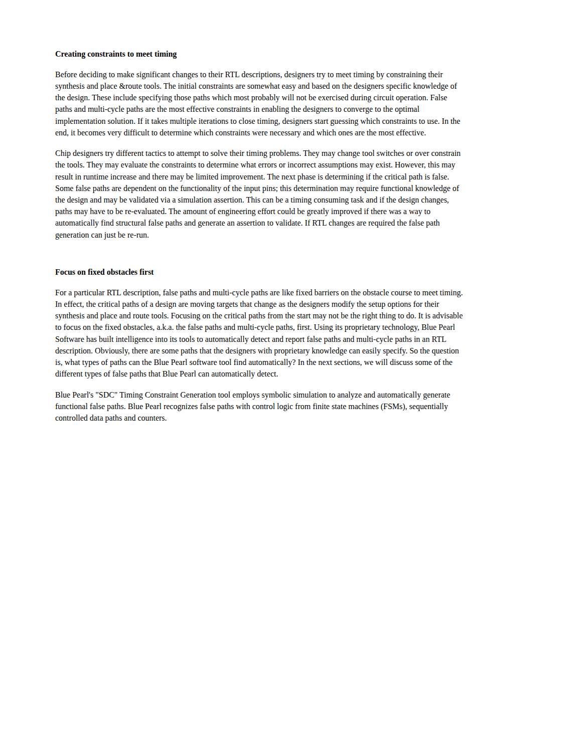Creating constraints to meet timing
Before deciding to make significant changes to their RTL descriptions, designers try to meet timing by constraining their synthesis and place &route tools. The initial constraints are somewhat easy and based on the designers specific knowledge of the design. These include specifying those paths which most probably will not be exercised during circuit operation. False paths and multi-cycle paths are the most effective constraints in enabling the designers to converge to the optimal implementation solution. If it takes multiple iterations to close timing, designers start guessing which constraints to use. In the end, it becomes very difficult to determine which constraints were necessary and which ones are the most effective.
Chip designers try different tactics to attempt to solve their timing problems. They may change tool switches or over constrain the tools. They may evaluate the constraints to determine what errors or incorrect assumptions may exist. However, this may result in runtime increase and there may be limited improvement. The next phase is determining if the critical path is false. Some false paths are dependent on the functionality of the input pins; this determination may require functional knowledge of the design and may be validated via a simulation assertion. This can be a timing consuming task and if the design changes, paths may have to be re-evaluated. The amount of engineering effort could be greatly improved if there was a way to automatically find structural false paths and generate an assertion to validate. If RTL changes are required the false path generation can just be re-run.
Focus on fixed obstacles first
For a particular RTL description, false paths and multi-cycle paths are like fixed barriers on the obstacle course to meet timing. In effect, the critical paths of a design are moving targets that change as the designers modify the setup options for their synthesis and place and route tools. Focusing on the critical paths from the start may not be the right thing to do. It is advisable to focus on the fixed obstacles, a.k.a. the false paths and multi-cycle paths, first. Using its proprietary technology, Blue Pearl Software has built intelligence into its tools to automatically detect and report false paths and multi-cycle paths in an RTL description. Obviously, there are some paths that the designers with proprietary knowledge can easily specify. So the question is, what types of paths can the Blue Pearl software tool find automatically? In the next sections, we will discuss some of the different types of false paths that Blue Pearl can automatically detect.
Blue Pearl's "SDC" Timing Constraint Generation tool employs symbolic simulation to analyze and automatically generate functional false paths. Blue Pearl recognizes false paths with control logic from finite state machines (FSMs), sequentially controlled data paths and counters.